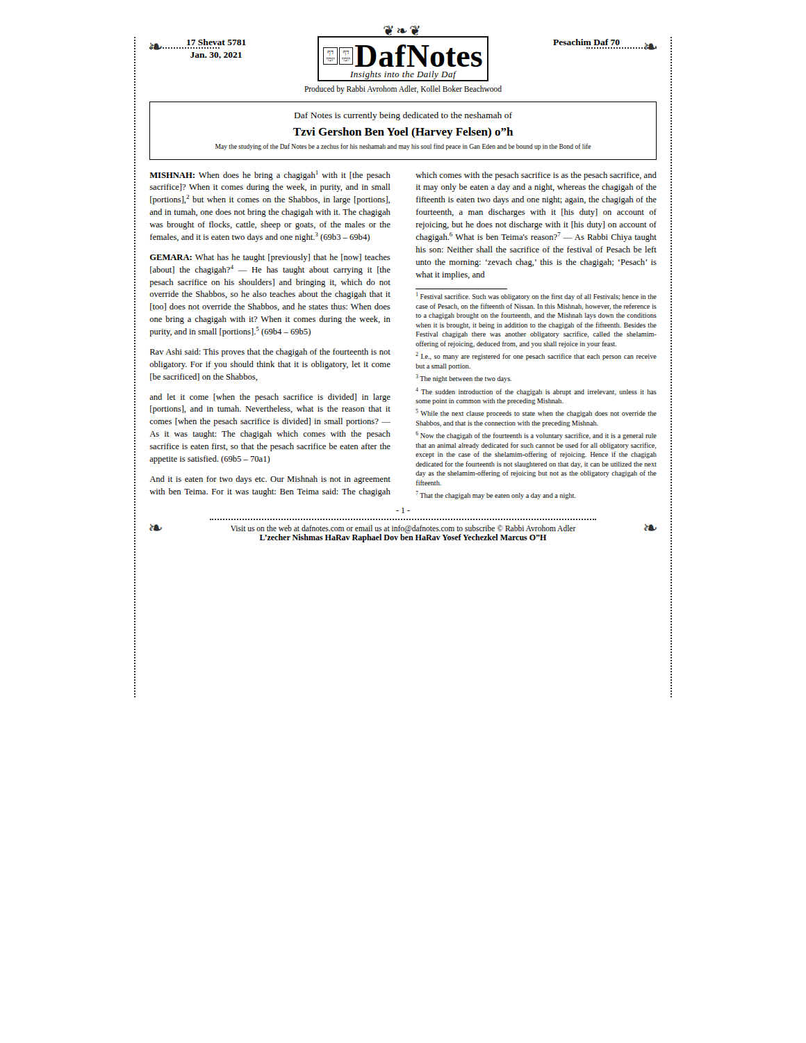❧ ❧
17 Shevat 5781
Jan. 30, 2021
Pesachim Daf 70
❦❧❦
דף
יומי דף
יומי Daf Notes
Insights into the Daily Daf
Produced by Rabbi Avrohom Adler, Kollel Boker Beachwood
Daf Notes is currently being dedicated to the neshamah of
Tzvi Gershon Ben Yoel (Harvey Felsen) o”h
May the studying of the Daf Notes be a zechus for his neshamah and may his soul find peace in Gan Eden and be bound up in the Bond of life
MISHNAH: When does he bring a chagigah1 with it [the pesach sacrifice]? When it comes during the week, in purity, and in small [portions],2 but when it comes on the Shabbos, in large [portions], and in tumah, one does not bring the chagigah with it. The chagigah was brought of flocks, cattle, sheep or goats, of the males or the females, and it is eaten two days and one night.3 (69b3 – 69b4)
GEMARA: What has he taught [previously] that he [now] teaches [about] the chagigah?4 — He has taught about carrying it [the pesach sacrifice on his shoulders] and bringing it, which do not override the Shabbos, so he also teaches about the chagigah that it [too] does not override the Shabbos, and he states thus: When does one bring a chagigah with it? When it comes during the week, in purity, and in small [portions].5 (69b4 – 69b5)
Rav Ashi said: This proves that the chagigah of the fourteenth is not obligatory. For if you should think that it is obligatory, let it come [be sacrificed] on the Shabbos,
and let it come [when the pesach sacrifice is divided] in large [portions], and in tumah. Nevertheless, what is the reason that it comes [when the pesach sacrifice is divided] in small portions? — As it was taught: The chagigah which comes with the pesach sacrifice is eaten first, so that the pesach sacrifice be eaten after the appetite is satisfied. (69b5 – 70a1)
And it is eaten for two days etc. Our Mishnah is not in agreement with ben Teima. For it was taught: Ben Teima said: The chagigah which comes with the pesach sacrifice is as the pesach sacrifice, and it may only be eaten a day and a night, whereas the chagigah of the fifteenth is eaten two days and one night; again, the chagigah of the fourteenth, a man discharges with it [his duty] on account of rejoicing, but he does not discharge with it [his duty] on account of chagigah.6 What is ben Teima's reason?7 — As Rabbi Chiya taught his son: Neither shall the sacrifice of the festival of Pesach be left unto the morning: ‘zevach chag,’ this is the chagigah; ‘Pesach’ is what it implies, and
1 Festival sacrifice. Such was obligatory on the first day of all Festivals; hence in the case of Pesach, on the fifteenth of Nissan. In this Mishnah, however, the reference is to a chagigah brought on the fourteenth, and the Mishnah lays down the conditions when it is brought, it being in addition to the chagigah of the fifteenth. Besides the Festival chagigah there was another obligatory sacrifice, called the shelamim-offering of rejoicing, deduced from, and you shall rejoice in your feast.
2 I.e., so many are registered for one pesach sacrifice that each person can receive but a small portion.
3 The night between the two days.
4 The sudden introduction of the chagigah is abrupt and irrelevant, unless it has some point in common with the preceding Mishnah.
5 While the next clause proceeds to state when the chagigah does not override the Shabbos, and that is the connection with the preceding Mishnah.
6 Now the chagigah of the fourteenth is a voluntary sacrifice, and it is a general rule that an animal already dedicated for such cannot be used for all obligatory sacrifice, except in the case of the shelamim-offering of rejoicing. Hence if the chagigah dedicated for the fourteenth is not slaughtered on that day, it can be utilized the next day as the shelamim-offering of rejoicing but not as the obligatory chagigah of the fifteenth.
7 That the chagigah may be eaten only a day and a night.
- 1 -
❧ ❧
Visit us on the web at dafnotes.com or email us at info@dafnotes.com to subscribe © Rabbi Avrohom Adler
L’zecher Nishmas HaRav Raphael Dov ben HaRav Yosef Yechezkel Marcus O”H